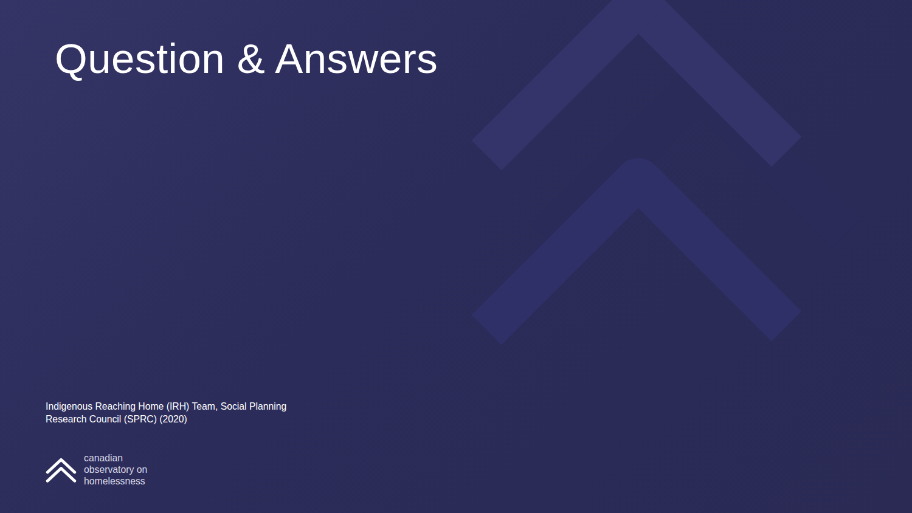Question & Answers
Indigenous Reaching Home (IRH) Team, Social Planning Research Council (SPRC) (2020)
canadian observatory on homelessness